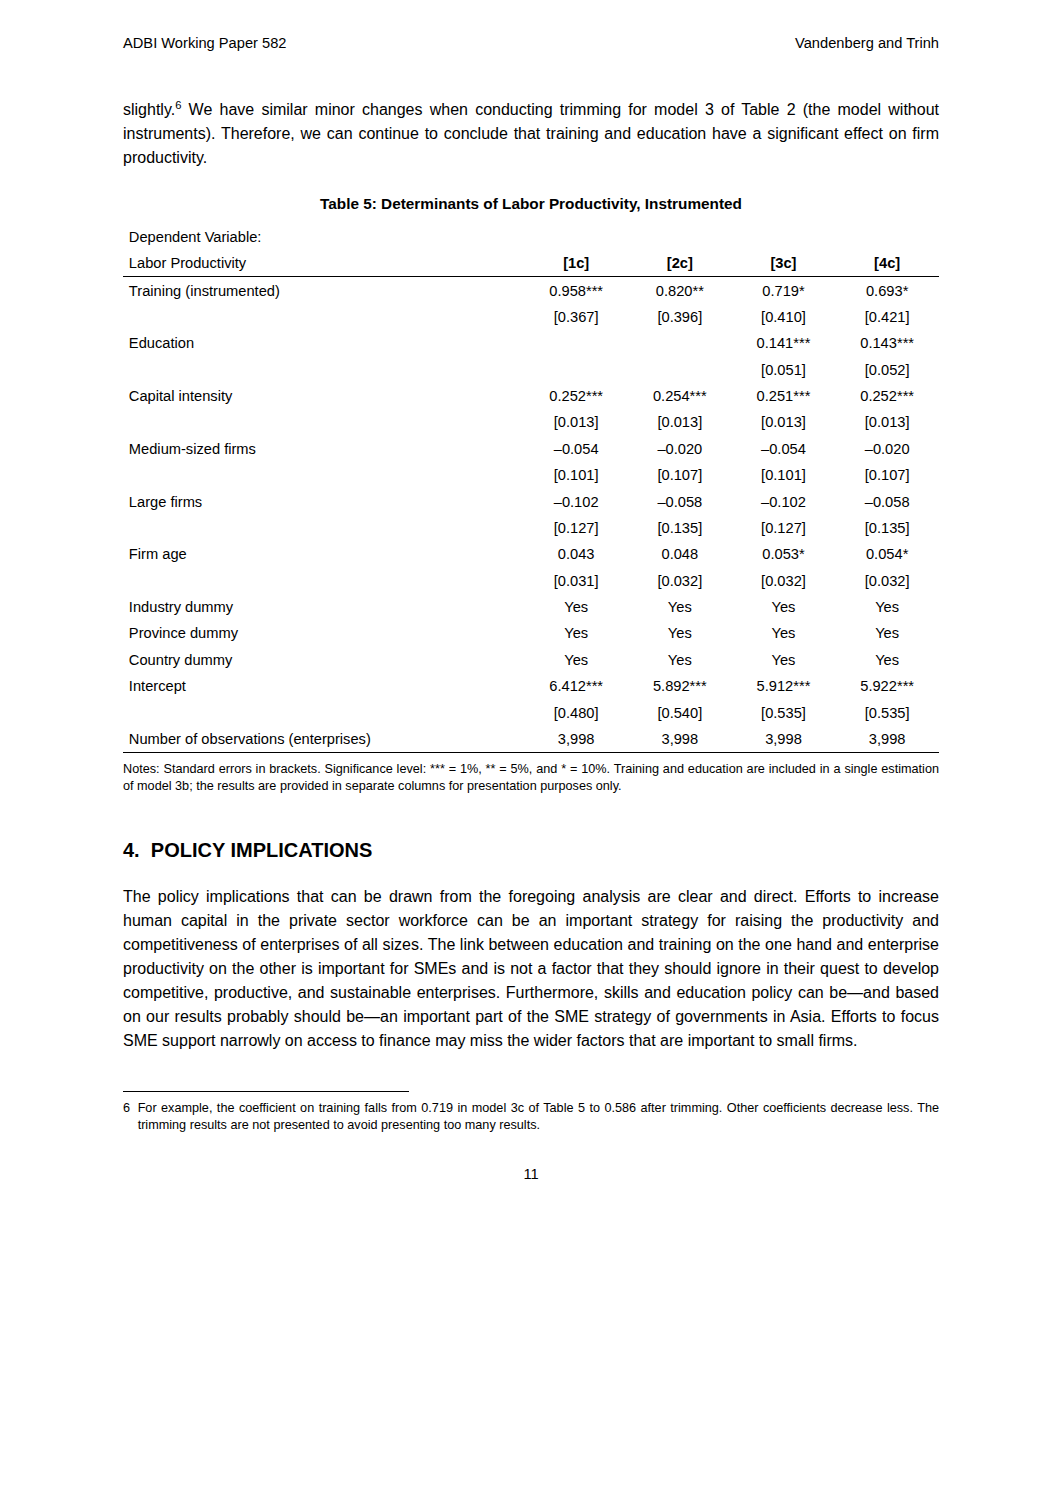ADBI Working Paper 582 Vandenberg and Trinh
slightly.6 We have similar minor changes when conducting trimming for model 3 of Table 2 (the model without instruments). Therefore, we can continue to conclude that training and education have a significant effect on firm productivity.
Table 5: Determinants of Labor Productivity, Instrumented
| Dependent Variable: | | | | |
| --- | --- | --- | --- | --- |
| Labor Productivity | [1c] | [2c] | [3c] | [4c] |
| Training (instrumented) | 0.958*** | 0.820** | 0.719* | 0.693* |
| | [0.367] | [0.396] | [0.410] | [0.421] |
| Education | | | 0.141*** | 0.143*** |
| | | | [0.051] | [0.052] |
| Capital intensity | 0.252*** | 0.254*** | 0.251*** | 0.252*** |
| | [0.013] | [0.013] | [0.013] | [0.013] |
| Medium-sized firms | –0.054 | –0.020 | –0.054 | –0.020 |
| | [0.101] | [0.107] | [0.101] | [0.107] |
| Large firms | –0.102 | –0.058 | –0.102 | –0.058 |
| | [0.127] | [0.135] | [0.127] | [0.135] |
| Firm age | 0.043 | 0.048 | 0.053* | 0.054* |
| | [0.031] | [0.032] | [0.032] | [0.032] |
| Industry dummy | Yes | Yes | Yes | Yes |
| Province dummy | Yes | Yes | Yes | Yes |
| Country dummy | Yes | Yes | Yes | Yes |
| Intercept | 6.412*** | 5.892*** | 5.912*** | 5.922*** |
| | [0.480] | [0.540] | [0.535] | [0.535] |
| Number of observations (enterprises) | 3,998 | 3,998 | 3,998 | 3,998 |
Notes: Standard errors in brackets. Significance level: *** = 1%, ** = 5%, and * = 10%. Training and education are included in a single estimation of model 3b; the results are provided in separate columns for presentation purposes only.
4. POLICY IMPLICATIONS
The policy implications that can be drawn from the foregoing analysis are clear and direct. Efforts to increase human capital in the private sector workforce can be an important strategy for raising the productivity and competitiveness of enterprises of all sizes. The link between education and training on the one hand and enterprise productivity on the other is important for SMEs and is not a factor that they should ignore in their quest to develop competitive, productive, and sustainable enterprises. Furthermore, skills and education policy can be—and based on our results probably should be—an important part of the SME strategy of governments in Asia. Efforts to focus SME support narrowly on access to finance may miss the wider factors that are important to small firms.
6 For example, the coefficient on training falls from 0.719 in model 3c of Table 5 to 0.586 after trimming. Other coefficients decrease less. The trimming results are not presented to avoid presenting too many results.
11